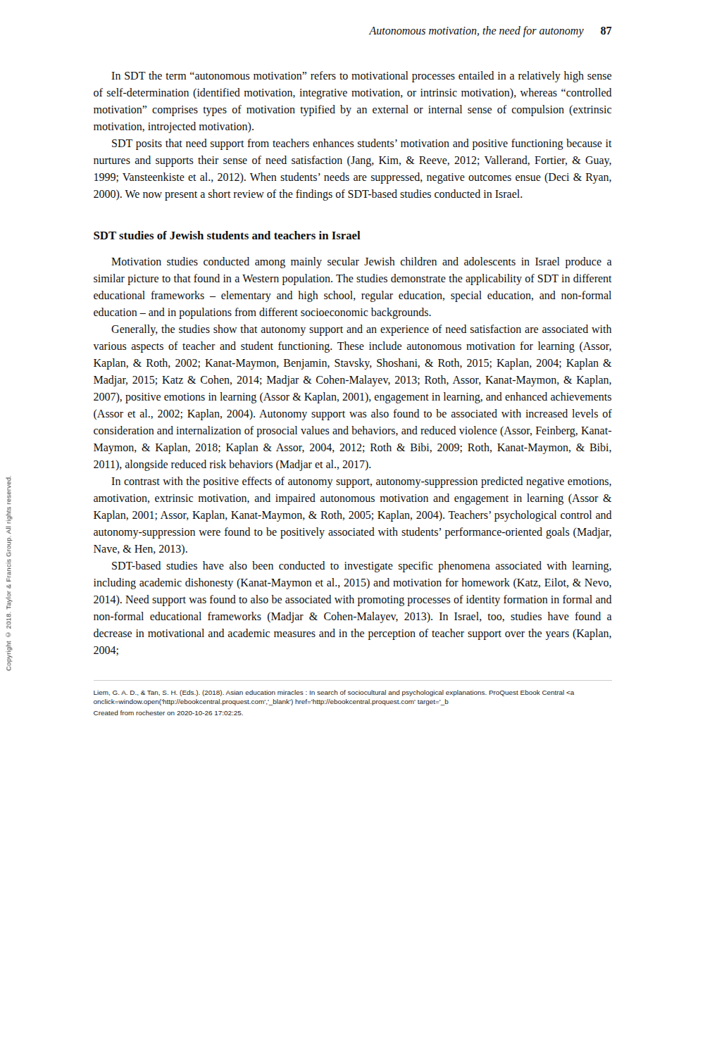Copyright © 2018. Taylor & Francis Group. All rights reserved.
Autonomous motivation, the need for autonomy 87
In SDT the term “autonomous motivation” refers to motivational processes entailed in a relatively high sense of self-determination (identified motivation, integrative motivation, or intrinsic motivation), whereas “controlled motivation” comprises types of motivation typified by an external or internal sense of compulsion (extrinsic motivation, introjected motivation).
SDT posits that need support from teachers enhances students’ motivation and positive functioning because it nurtures and supports their sense of need satisfaction (Jang, Kim, & Reeve, 2012; Vallerand, Fortier, & Guay, 1999; Vansteenkiste et al., 2012). When students’ needs are suppressed, negative outcomes ensue (Deci & Ryan, 2000). We now present a short review of the findings of SDT-based studies conducted in Israel.
SDT studies of Jewish students and teachers in Israel
Motivation studies conducted among mainly secular Jewish children and adolescents in Israel produce a similar picture to that found in a Western population. The studies demonstrate the applicability of SDT in different educational frameworks – elementary and high school, regular education, special education, and non-formal education – and in populations from different socioeconomic backgrounds.
Generally, the studies show that autonomy support and an experience of need satisfaction are associated with various aspects of teacher and student functioning. These include autonomous motivation for learning (Assor, Kaplan, & Roth, 2002; Kanat-Maymon, Benjamin, Stavsky, Shoshani, & Roth, 2015; Kaplan, 2004; Kaplan & Madjar, 2015; Katz & Cohen, 2014; Madjar & Cohen-Malayev, 2013; Roth, Assor, Kanat-Maymon, & Kaplan, 2007), positive emotions in learning (Assor & Kaplan, 2001), engagement in learning, and enhanced achievements (Assor et al., 2002; Kaplan, 2004). Autonomy support was also found to be associated with increased levels of consideration and internalization of prosocial values and behaviors, and reduced violence (Assor, Feinberg, Kanat-Maymon, & Kaplan, 2018; Kaplan & Assor, 2004, 2012; Roth & Bibi, 2009; Roth, Kanat-Maymon, & Bibi, 2011), alongside reduced risk behaviors (Madjar et al., 2017).
In contrast with the positive effects of autonomy support, autonomy-suppression predicted negative emotions, amotivation, extrinsic motivation, and impaired autonomous motivation and engagement in learning (Assor & Kaplan, 2001; Assor, Kaplan, Kanat-Maymon, & Roth, 2005; Kaplan, 2004). Teachers’ psychological control and autonomy-suppression were found to be positively associated with students’ performance-oriented goals (Madjar, Nave, & Hen, 2013).
SDT-based studies have also been conducted to investigate specific phenomena associated with learning, including academic dishonesty (Kanat-Maymon et al., 2015) and motivation for homework (Katz, Eilot, & Nevo, 2014). Need support was found to also be associated with promoting processes of identity formation in formal and non-formal educational frameworks (Madjar & Cohen-Malayev, 2013). In Israel, too, studies have found a decrease in motivational and academic measures and in the perception of teacher support over the years (Kaplan, 2004;
Liem, G. A. D., & Tan, S. H. (Eds.). (2018). Asian education miracles : In search of sociocultural and psychological explanations. ProQuest Ebook Central <a onclick=window.open('http://ebookcentral.proquest.com','_blank') href='http://ebookcentral.proquest.com' target='_b
Created from rochester on 2020-10-26 17:02:25.